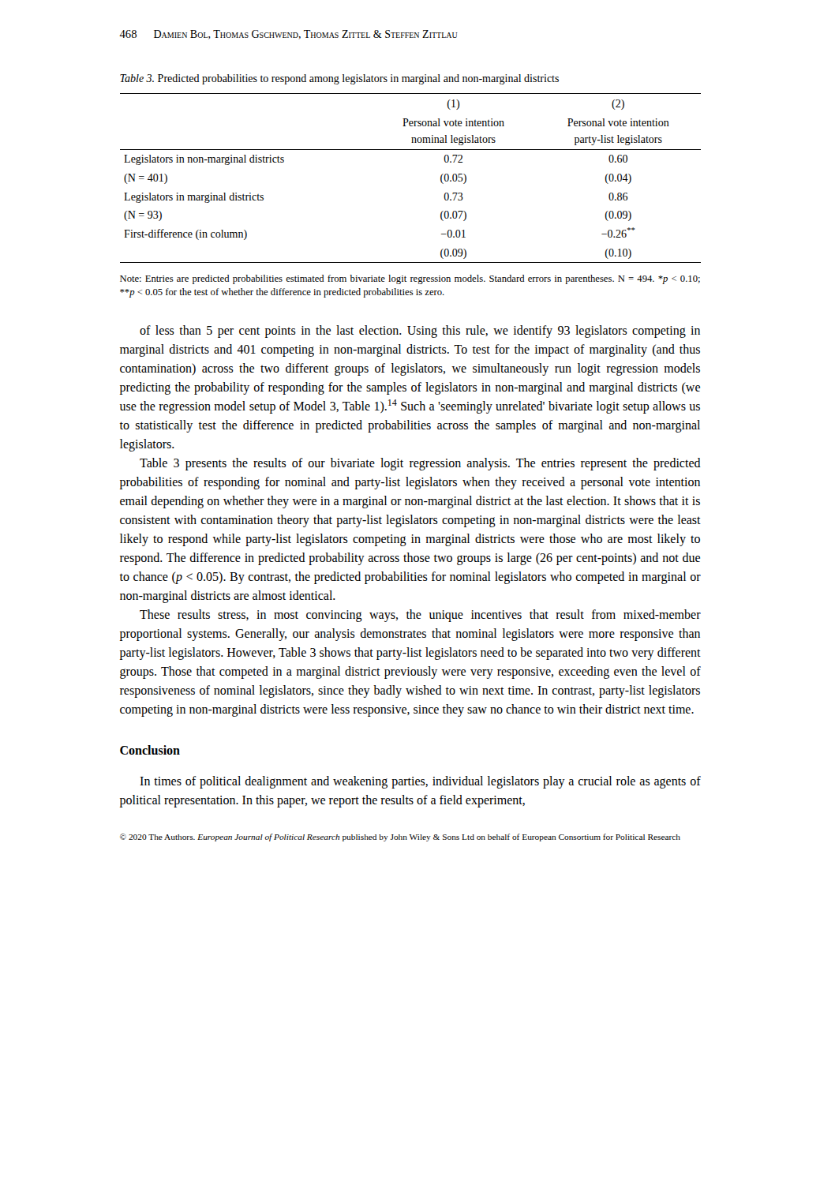468 Damien Bol, Thomas Gschwend, Thomas Zittel & Steffen Zittlau
Table 3. Predicted probabilities to respond among legislators in marginal and non-marginal districts
| | (1) | (2) |
| --- | --- | --- |
| | Personal vote intention nominal legislators | Personal vote intention party-list legislators |
| Legislators in non-marginal districts | 0.72 | 0.60 |
| (N = 401) | (0.05) | (0.04) |
| Legislators in marginal districts | 0.73 | 0.86 |
| (N = 93) | (0.07) | (0.09) |
| First-difference (in column) | −0.01 | −0.26 ** |
| | (0.09) | (0.10) |
Note: Entries are predicted probabilities estimated from bivariate logit regression models. Standard errors in parentheses. N = 494. *p < 0.10; **p < 0.05 for the test of whether the difference in predicted probabilities is zero.
of less than 5 per cent points in the last election. Using this rule, we identify 93 legislators competing in marginal districts and 401 competing in non-marginal districts. To test for the impact of marginality (and thus contamination) across the two different groups of legislators, we simultaneously run logit regression models predicting the probability of responding for the samples of legislators in non-marginal and marginal districts (we use the regression model setup of Model 3, Table 1).14 Such a 'seemingly unrelated' bivariate logit setup allows us to statistically test the difference in predicted probabilities across the samples of marginal and non-marginal legislators.
Table 3 presents the results of our bivariate logit regression analysis. The entries represent the predicted probabilities of responding for nominal and party-list legislators when they received a personal vote intention email depending on whether they were in a marginal or non-marginal district at the last election. It shows that it is consistent with contamination theory that party-list legislators competing in non-marginal districts were the least likely to respond while party-list legislators competing in marginal districts were those who are most likely to respond. The difference in predicted probability across those two groups is large (26 per cent-points) and not due to chance (p < 0.05). By contrast, the predicted probabilities for nominal legislators who competed in marginal or non-marginal districts are almost identical.
These results stress, in most convincing ways, the unique incentives that result from mixed-member proportional systems. Generally, our analysis demonstrates that nominal legislators were more responsive than party-list legislators. However, Table 3 shows that party-list legislators need to be separated into two very different groups. Those that competed in a marginal district previously were very responsive, exceeding even the level of responsiveness of nominal legislators, since they badly wished to win next time. In contrast, party-list legislators competing in non-marginal districts were less responsive, since they saw no chance to win their district next time.
Conclusion
In times of political dealignment and weakening parties, individual legislators play a crucial role as agents of political representation. In this paper, we report the results of a field experiment,
© 2020 The Authors. European Journal of Political Research published by John Wiley & Sons Ltd on behalf of European Consortium for Political Research